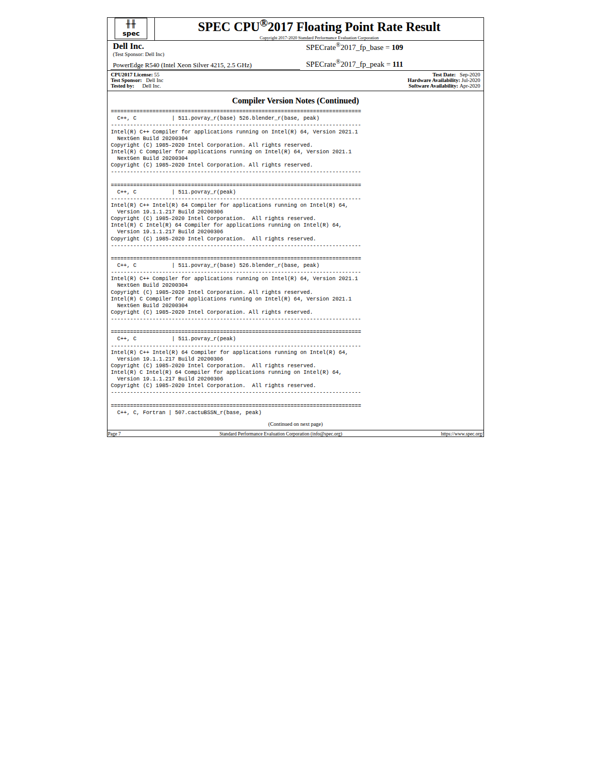| ╫╫ spec | SPEC CPU ® 2017 Floating Point Rate Result Copyright 2017-2020 Standard Performance Evaluation Corporation |
| Dell Inc. (Test Sponsor: Dell Inc) | SPECrate ® 2017_fp_base = 109 |
| PowerEdge R540 (Intel Xeon Silver 4215, 2.5 GHz) | SPECrate ® 2017_fp_peak = 111 |
| CPU2017 License: 55 | Test Date: Sep-2020 |
| Test Sponsor: Dell Inc | Hardware Availability: Jul-2020 |
| Tested by: Dell Inc. | Software Availability: Apr-2020 |
Compiler Version Notes (Continued)
==============================================================================
  C++, C           | 511.povray_r(base) 526.blender_r(base, peak)
------------------------------------------------------------------------------
Intel(R) C++ Compiler for applications running on Intel(R) 64, Version 2021.1
  NextGen Build 20200304
Copyright (C) 1985-2020 Intel Corporation. All rights reserved.
Intel(R) C Compiler for applications running on Intel(R) 64, Version 2021.1
  NextGen Build 20200304
Copyright (C) 1985-2020 Intel Corporation. All rights reserved.
------------------------------------------------------------------------------

==============================================================================
  C++, C           | 511.povray_r(peak)
------------------------------------------------------------------------------
Intel(R) C++ Intel(R) 64 Compiler for applications running on Intel(R) 64,
  Version 19.1.1.217 Build 20200306
Copyright (C) 1985-2020 Intel Corporation.  All rights reserved.
Intel(R) C Intel(R) 64 Compiler for applications running on Intel(R) 64,
  Version 19.1.1.217 Build 20200306
Copyright (C) 1985-2020 Intel Corporation.  All rights reserved.
------------------------------------------------------------------------------

==============================================================================
  C++, C           | 511.povray_r(base) 526.blender_r(base, peak)
------------------------------------------------------------------------------
Intel(R) C++ Compiler for applications running on Intel(R) 64, Version 2021.1
  NextGen Build 20200304
Copyright (C) 1985-2020 Intel Corporation. All rights reserved.
Intel(R) C Compiler for applications running on Intel(R) 64, Version 2021.1
  NextGen Build 20200304
Copyright (C) 1985-2020 Intel Corporation. All rights reserved.
------------------------------------------------------------------------------

==============================================================================
  C++, C           | 511.povray_r(peak)
------------------------------------------------------------------------------
Intel(R) C++ Intel(R) 64 Compiler for applications running on Intel(R) 64,
  Version 19.1.1.217 Build 20200306
Copyright (C) 1985-2020 Intel Corporation.  All rights reserved.
Intel(R) C Intel(R) 64 Compiler for applications running on Intel(R) 64,
  Version 19.1.1.217 Build 20200306
Copyright (C) 1985-2020 Intel Corporation.  All rights reserved.
------------------------------------------------------------------------------

==============================================================================
  C++, C, Fortran | 507.cactuBSSN_r(base, peak)
(Continued on next page)
Page 7
Standard Performance Evaluation Corporation (info@spec.org)
https://www.spec.org/